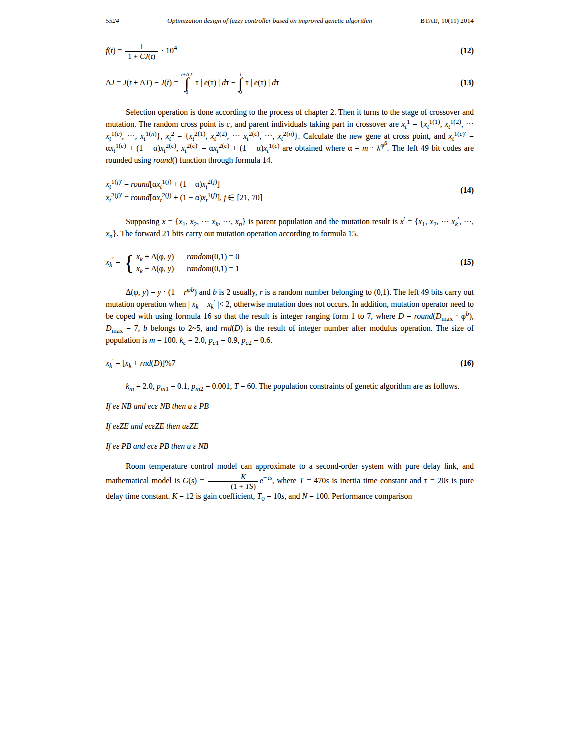5524 Optimization design of fuzzy controller based on improved genetic algorithm BTAIJ, 10(11) 2014
f(t) = 11 + CJ(t) · 104 (12)
ΔJ = J(t + ΔT) − J(t) = t+ΔT∫0 τ | e(τ) | dτ − t∫0 τ | e(τ) | dτ (13)
Selection operation is done according to the process of chapter 2. Then it turns to the stage of crossover and mutation. The random cross point is c, and parent individuals taking part in crossover are xt1 = {xt1(1), xt1(2), ··· xt1(c), ···, xt1(n)}, xt2 = {xt2(1), xt2(2), ··· xt2(c), ···, xt2(n)}. Calculate the new gene at cross point, and xt1(c)′ = αxt1(c) + (1 − α)xt2(c), xt2(c)′ = αxt2(c) + (1 − α)xt1(c) are obtained where α = m · λφβ. The left 49 bit codes are rounded using round() function through formula 14.
xt1(j)′ = round[αxt1(j) + (1 − α)xt2(j)] xt2(j)′ = round[αxt2(j) + (1 − α)xt1(j)], j ∈ [21, 70] (14)
Supposing x = {x1, x2, ··· xk, ···, xn} is parent population and the mutation result is x′ = {x1, x2, ··· xk′, ···, xn}. The forward 21 bits carry out mutation operation according to formula 15.
xk′ = { xk + Δ(φ, y)random(0,1) = 0 xk − Δ(φ, y)random(0,1) = 1 (15)
Δ(φ, y) = y · (1 − rφb) and b is 2 usually, r is a random number belonging to (0,1). The left 49 bits carry out mutation operation when | xk − xk′ |< 2, otherwise mutation does not occurs. In addition, mutation operator need to be coped with using formula 16 so that the result is integer ranging form 1 to 7, where D = round(Dmax · φb), Dmax = 7, b belongs to 2~5, and rnd(D) is the result of integer number after modulus operation. The size of population is m = 100. kc = 2.0, pc1 = 0.9, pc2 = 0.6.
xk′ = [xk + rnd(D)]%7 (16)
km = 2.0, pm1 = 0.1, pm2 = 0.001, T = 60. The population constraints of genetic algorithm are as follows.
If eε NB and ecε NB then u ε PB
If eεZE and ecεZE then uεZE
If eε PB and ecε PB then u ε NB
Room temperature control model can approximate to a second-order system with pure delay link, and mathematical model is G(s) = K(1 + TS) e−τs, where T = 470s is inertia time constant and τ = 20s is pure delay time constant. K = 12 is gain coefficient, T0 = 10s, and N = 100. Performance comparison